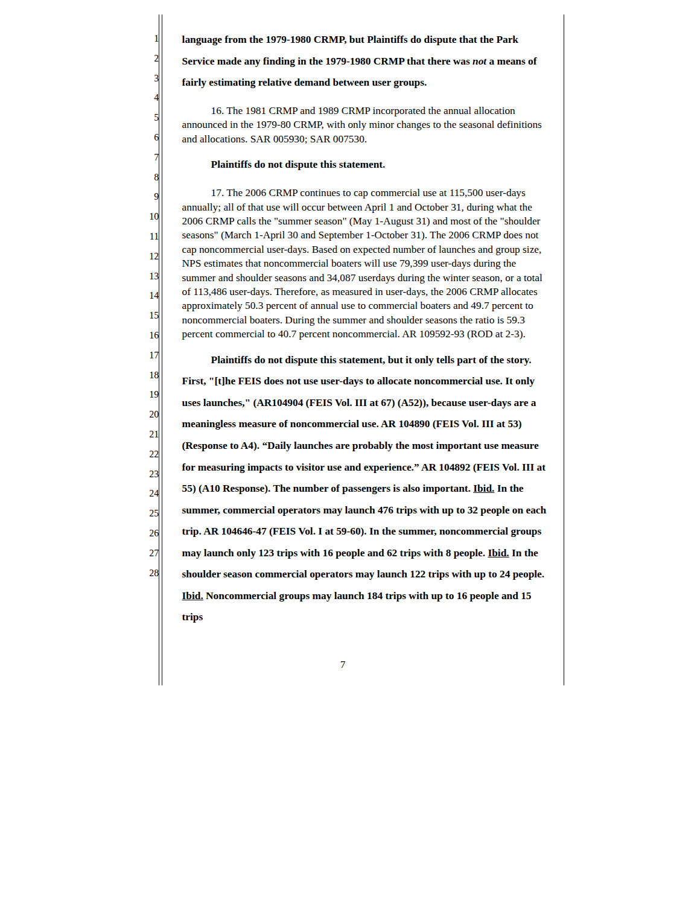1
2
3
4
5
6
7
8
9
10
11
12
13
14
15
16
17
18
19
20
21
22
23
24
25
26
27
28
language from the 1979-1980 CRMP, but Plaintiffs do dispute that the Park Service made any finding in the 1979-1980 CRMP that there was not a means of fairly estimating relative demand between user groups.
16. The 1981 CRMP and 1989 CRMP incorporated the annual allocation announced in the 1979-80 CRMP, with only minor changes to the seasonal definitions and allocations. SAR 005930; SAR 007530.
Plaintiffs do not dispute this statement.
17. The 2006 CRMP continues to cap commercial use at 115,500 user-days annually; all of that use will occur between April 1 and October 31, during what the 2006 CRMP calls the "summer season" (May 1-August 31) and most of the "shoulder seasons" (March 1-April 30 and September 1-October 31). The 2006 CRMP does not cap noncommercial user-days. Based on expected number of launches and group size, NPS estimates that noncommercial boaters will use 79,399 user-days during the summer and shoulder seasons and 34,087 userdays during the winter season, or a total of 113,486 user-days. Therefore, as measured in user-days, the 2006 CRMP allocates approximately 50.3 percent of annual use to commercial boaters and 49.7 percent to noncommercial boaters. During the summer and shoulder seasons the ratio is 59.3 percent commercial to 40.7 percent noncommercial. AR 109592-93 (ROD at 2-3).
Plaintiffs do not dispute this statement, but it only tells part of the story. First, "[t]he FEIS does not use user-days to allocate noncommercial use. It only uses launches," (AR104904 (FEIS Vol. III at 67) (A52)), because user-days are a meaningless measure of noncommercial use. AR 104890 (FEIS Vol. III at 53) (Response to A4). “Daily launches are probably the most important use measure for measuring impacts to visitor use and experience.” AR 104892 (FEIS Vol. III at 55) (A10 Response). The number of passengers is also important. Ibid. In the summer, commercial operators may launch 476 trips with up to 32 people on each trip. AR 104646-47 (FEIS Vol. I at 59-60). In the summer, noncommercial groups may launch only 123 trips with 16 people and 62 trips with 8 people. Ibid. In the shoulder season commercial operators may launch 122 trips with up to 24 people. Ibid. Noncommercial groups may launch 184 trips with up to 16 people and 15 trips
7